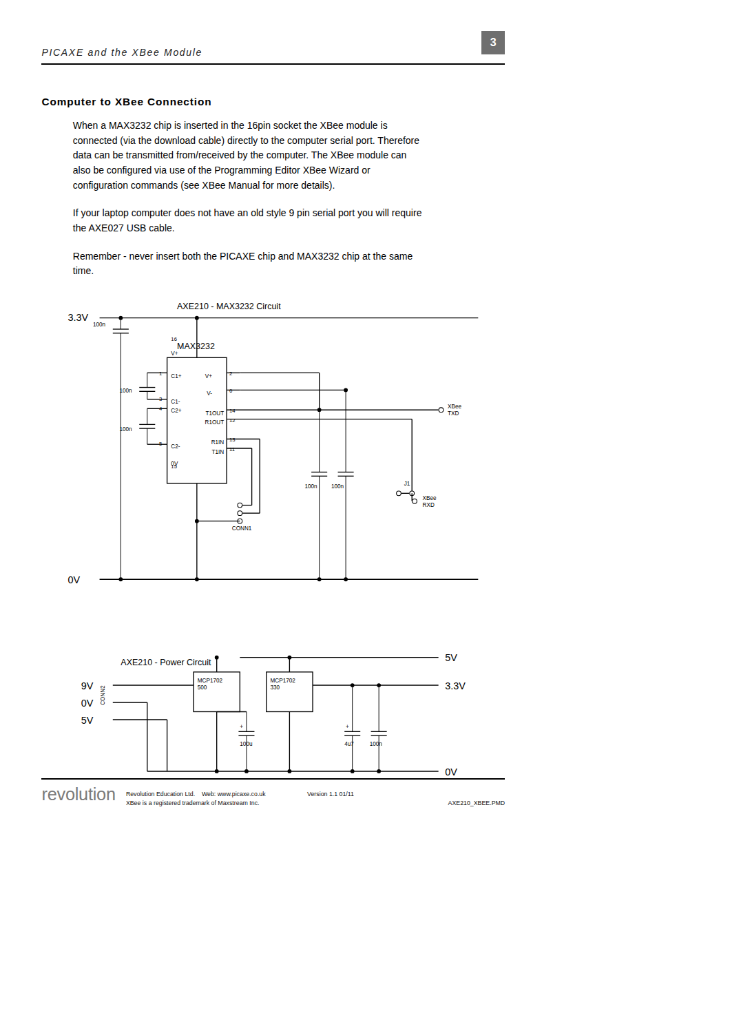3
PICAXE and the XBee Module
Computer to XBee Connection
When a MAX3232 chip is inserted in the 16pin socket the XBee module is connected (via the download cable) directly to the computer serial port. Therefore data can be transmitted from/received by the computer. The XBee module can also be configured via use of the Programming Editor XBee Wizard or configuration commands (see XBee Manual for more details).
If your laptop computer does not have an old style 9 pin serial port you will require the AXE027 USB cable.
Remember - never insert both the PICAXE chip and MAX3232 chip at the same time.
AXE210 - MAX3232 Circuit 3.3V 100n MAX3232 1 3 4 5 16 15 2 6 14 12 13 11 V+ C1+ C1- C2+ C2- 0V V+ V- T1OUT R1OUT R1IN T1IN 100n 100n XBee TXD CONN1 100n 100n J1 XBee RXD 0V AXE210 - Power Circuit 5V CONN2 9V 0V 5V MCP1702 500 MCP1702 330 3.3V + 100u + 4u7 100n 0V
revolution
Revolution Education Ltd. Web: www.picaxe.co.uk Version 1.1 01/11
XBee is a registered trademark of Maxstream Inc.
AXE210_XBEE.PMD